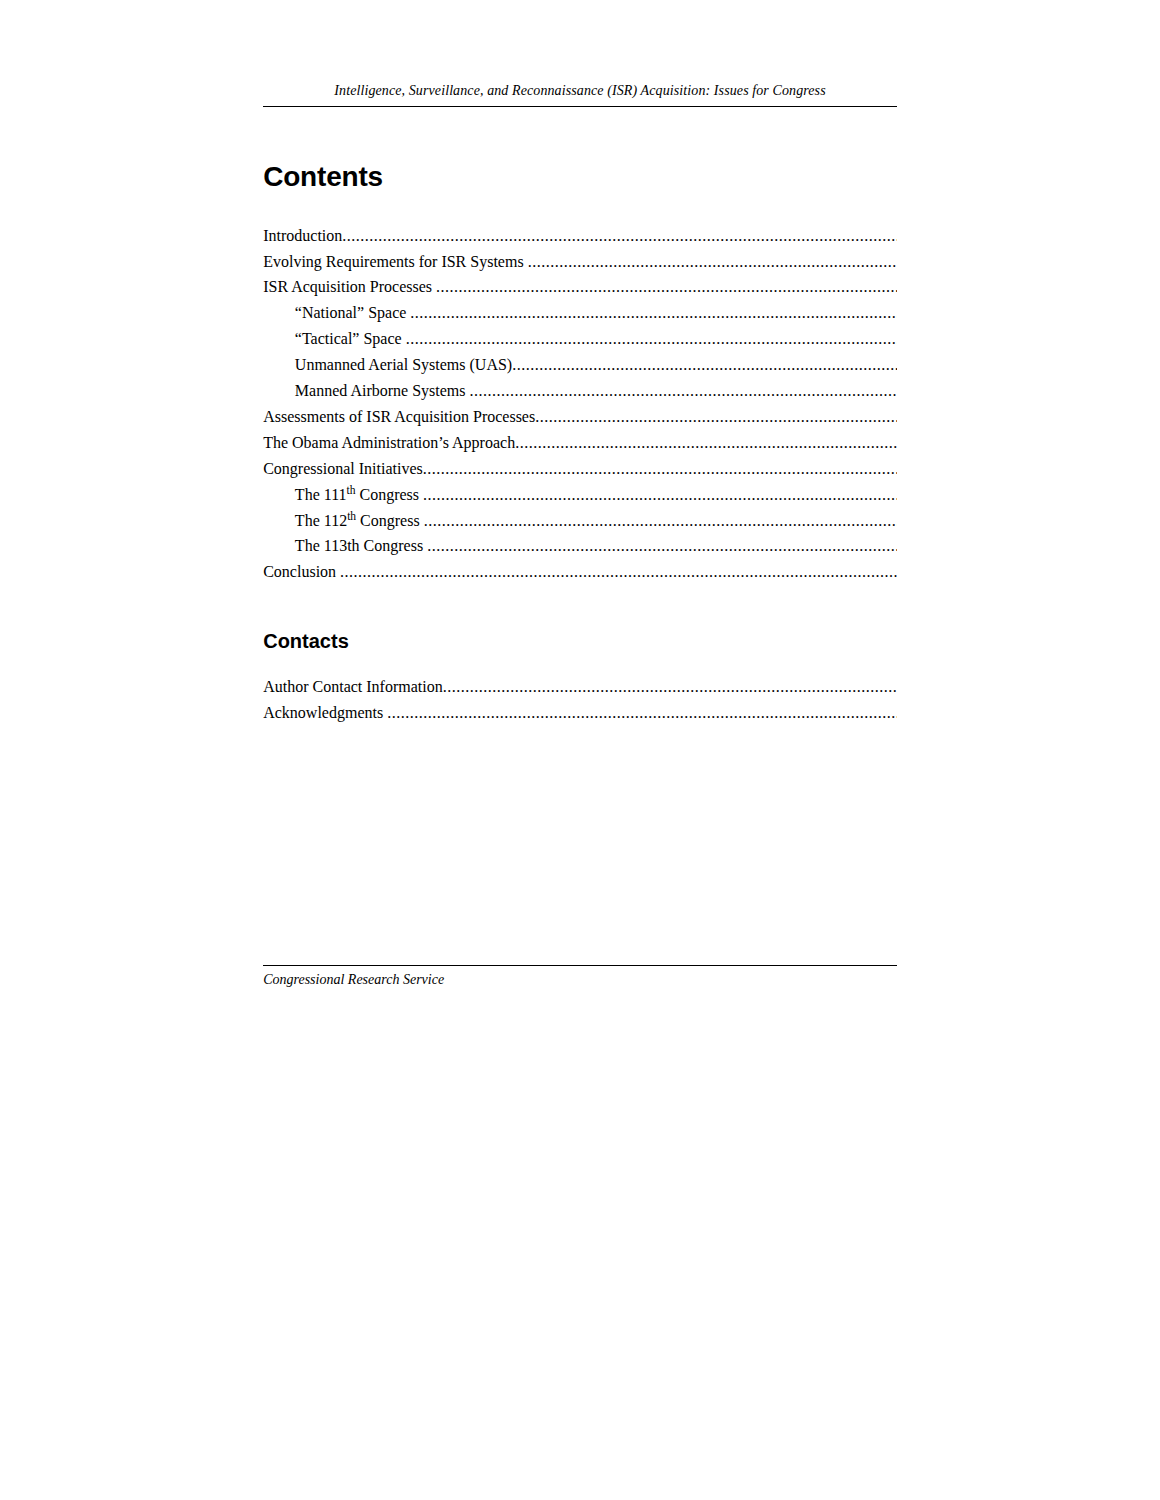Intelligence, Surveillance, and Reconnaissance (ISR) Acquisition: Issues for Congress
Contents
Introduction.................................................................................................................................. 1
Evolving Requirements for ISR Systems ....................................................................................... 2
ISR Acquisition Processes ............................................................................................................. 4
“National” Space ......................................................................................................................... 4
“Tactical” Space ........................................................................................................................... 7
Unmanned Aerial Systems (UAS)......................................................................................... 10
Manned Airborne Systems ..................................................................................................... 12
Assessments of ISR Acquisition Processes..................................................................................... 13
The Obama Administration’s Approach......................................................................................... 18
Congressional Initiatives................................................................................................................ 20
The 111th Congress .................................................................................................................. 21
The 112th Congress .................................................................................................................. 22
The 113th Congress .................................................................................................................. 24
Conclusion ................................................................................................................................. 24
Contacts
Author Contact Information.......................................................................................................... 25
Acknowledgments ....................................................................................................................... 25
Congressional Research Service